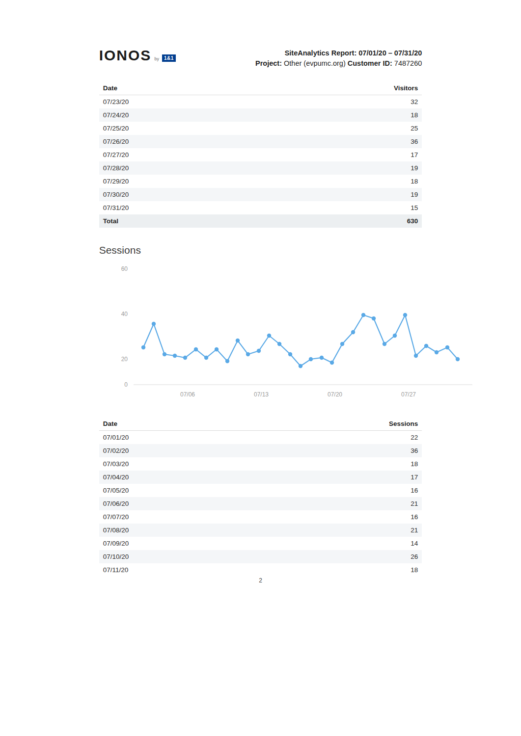IONOS by 1&1
SiteAnalytics Report: 07/01/20 – 07/31/20
Project: Other (evpumc.org) Customer ID: 7487260
| Date | Visitors |
| --- | --- |
| 07/23/20 | 32 |
| 07/24/20 | 18 |
| 07/25/20 | 25 |
| 07/26/20 | 36 |
| 07/27/20 | 17 |
| 07/28/20 | 19 |
| 07/29/20 | 18 |
| 07/30/20 | 19 |
| 07/31/20 | 15 |
| Total | 630 |
Sessions
60 40 20 0 07/06 07/13 07/20 07/27
| Date | Sessions |
| --- | --- |
| 07/01/20 | 22 |
| 07/02/20 | 36 |
| 07/03/20 | 18 |
| 07/04/20 | 17 |
| 07/05/20 | 16 |
| 07/06/20 | 21 |
| 07/07/20 | 16 |
| 07/08/20 | 21 |
| 07/09/20 | 14 |
| 07/10/20 | 26 |
| 07/11/20 | 18 |
2